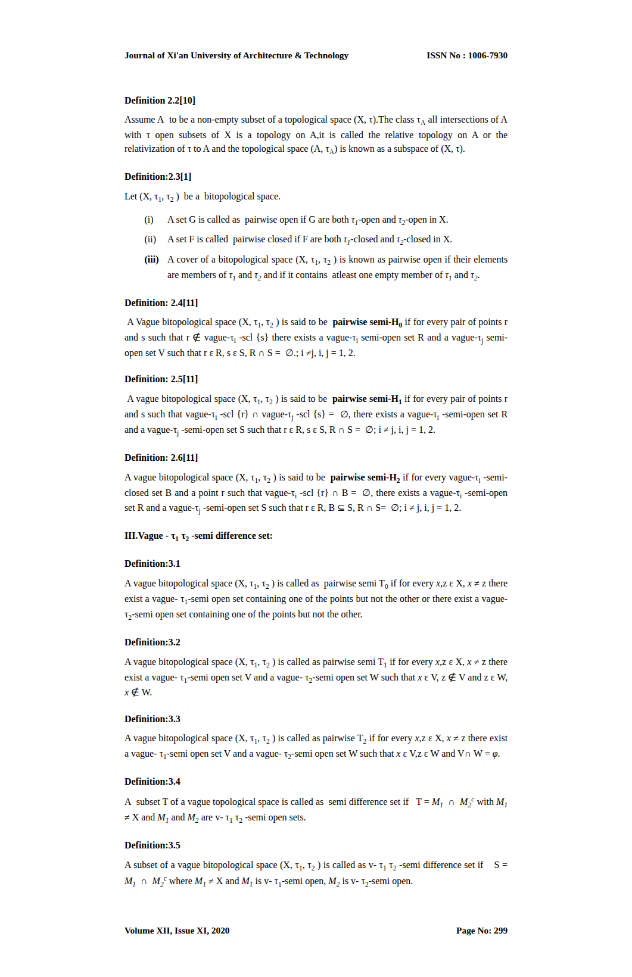Journal of Xi'an University of Architecture & Technology
ISSN No : 1006-7930
Definition 2.2[10]
Assume A to be a non-empty subset of a topological space (X, τ).The class τA all intersections of A with τ open subsets of X is a topology on A,it is called the relative topology on A or the relativization of τ to A and the topological space (A, τA) is known as a subspace of (X, τ).
Definition:2.3[1]
Let (X, τ1, τ2 ) be a bitopological space.
(i) A set G is called as pairwise open if G are both τ1-open and τ2-open in X.
(ii) A set F is called pairwise closed if F are both τ1-closed and τ2-closed in X.
(iii) A cover of a bitopological space (X, τ1, τ2 ) is known as pairwise open if their elements are members of τ1 and τ2 and if it contains atleast one empty member of τ1 and τ2.
Definition: 2.4[11]
A Vague bitopological space (X, τ1, τ2 ) is said to be pairwise semi-H0 if for every pair of points r and s such that r ∉ vague-τi -scl {s} there exists a vague-τi semi-open set R and a vague-τj semi-open set V such that r ε R, s ε S, R ∩ S = ∅.; i ≠j, i, j = 1, 2.
Definition: 2.5[11]
A vague bitopological space (X, τ1, τ2 ) is said to be pairwise semi-H1 if for every pair of points r and s such that vague-τi -scl {r} ∩ vague-τj -scl {s} = ∅, there exists a vague-τi -semi-open set R and a vague-τj -semi-open set S such that r ε R, s ε S, R ∩ S = ∅; i ≠ j, i, j = 1, 2.
Definition: 2.6[11]
A vague bitopological space (X, τ1, τ2 ) is said to be pairwise semi-H2 if for every vague-τi -semi-closed set B and a point r such that vague-τi -scl {r} ∩ B = ∅, there exists a vague-τi -semi-open set R and a vague-τj -semi-open set S such that r ε R, B ⊆ S, R ∩ S= ∅; i ≠ j, i, j = 1, 2.
III.Vague - τ1 τ2 -semi difference set:
Definition:3.1
A vague bitopological space (X, τ1, τ2 ) is called as pairwise semi T0 if for every x,z ε X, x ≠ z there exist a vague- τ1-semi open set containing one of the points but not the other or there exist a vague- τ2-semi open set containing one of the points but not the other.
Definition:3.2
A vague bitopological space (X, τ1, τ2 ) is called as pairwise semi T1 if for every x,z ε X, x ≠ z there exist a vague- τ1-semi open set V and a vague- τ2-semi open set W such that x ε V, z ∉ V and z ε W, x ∉ W.
Definition:3.3
A vague bitopological space (X, τ1, τ2 ) is called as pairwise T2 if for every x,z ε X, x ≠ z there exist a vague- τ1-semi open set V and a vague- τ2-semi open set W such that x ε V,z ε W and V∩ W = φ.
Definition:3.4
A subset T of a vague topological space is called as semi difference set if T = M1 ∩ M2c with M1 ≠ X and M1 and M2 are v- τ1 τ2 -semi open sets.
Definition:3.5
A subset of a vague bitopological space (X, τ1, τ2 ) is called as v- τ1 τ2 -semi difference set if S = M1 ∩ M2c where M1 ≠ X and M1 is v- τ1-semi open, M2 is v- τ2-semi open.
Volume XII, Issue XI, 2020
Page No: 299